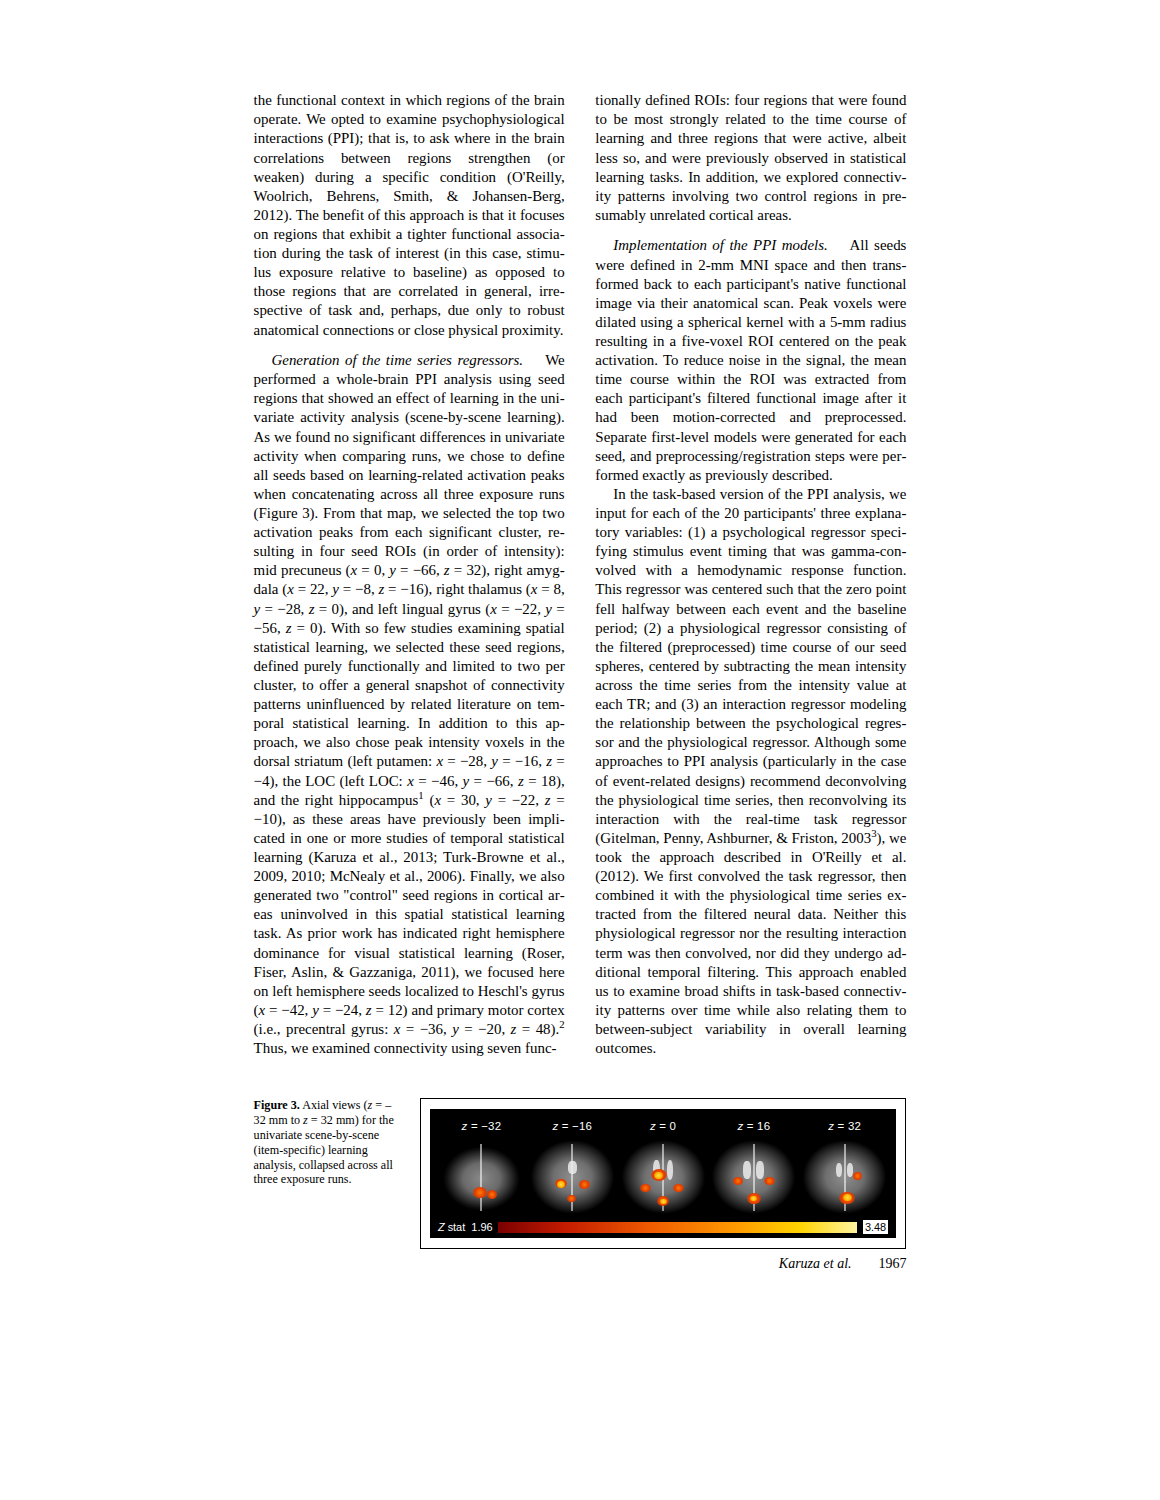the functional context in which regions of the brain operate. We opted to examine psychophysiological interactions (PPI); that is, to ask where in the brain correlations between regions strengthen (or weaken) during a specific condition (O'Reilly, Woolrich, Behrens, Smith, & Johansen-Berg, 2012). The benefit of this approach is that it focuses on regions that exhibit a tighter functional association during the task of interest (in this case, stimulus exposure relative to baseline) as opposed to those regions that are correlated in general, irrespective of task and, perhaps, due only to robust anatomical connections or close physical proximity.
Generation of the time series regressors. We performed a whole-brain PPI analysis using seed regions that showed an effect of learning in the univariate activity analysis (scene-by-scene learning). As we found no significant differences in univariate activity when comparing runs, we chose to define all seeds based on learning-related activation peaks when concatenating across all three exposure runs (Figure 3). From that map, we selected the top two activation peaks from each significant cluster, resulting in four seed ROIs (in order of intensity): mid precuneus (x = 0, y = −66, z = 32), right amygdala (x = 22, y = −8, z = −16), right thalamus (x = 8, y = −28, z = 0), and left lingual gyrus (x = −22, y = −56, z = 0). With so few studies examining spatial statistical learning, we selected these seed regions, defined purely functionally and limited to two per cluster, to offer a general snapshot of connectivity patterns uninfluenced by related literature on temporal statistical learning. In addition to this approach, we also chose peak intensity voxels in the dorsal striatum (left putamen: x = −28, y = −16, z = −4), the LOC (left LOC: x = −46, y = −66, z = 18), and the right hippocampus1 (x = 30, y = −22, z = −10), as these areas have previously been implicated in one or more studies of temporal statistical learning (Karuza et al., 2013; Turk-Browne et al., 2009, 2010; McNealy et al., 2006). Finally, we also generated two "control" seed regions in cortical areas uninvolved in this spatial statistical learning task. As prior work has indicated right hemisphere dominance for visual statistical learning (Roser, Fiser, Aslin, & Gazzaniga, 2011), we focused here on left hemisphere seeds localized to Heschl's gyrus (x = −42, y = −24, z = 12) and primary motor cortex (i.e., precentral gyrus: x = −36, y = −20, z = 48).2 Thus, we examined connectivity using seven func-
tionally defined ROIs: four regions that were found to be most strongly related to the time course of learning and three regions that were active, albeit less so, and were previously observed in statistical learning tasks. In addition, we explored connectivity patterns involving two control regions in presumably unrelated cortical areas.
Implementation of the PPI models. All seeds were defined in 2-mm MNI space and then transformed back to each participant's native functional image via their anatomical scan. Peak voxels were dilated using a spherical kernel with a 5-mm radius resulting in a five-voxel ROI centered on the peak activation. To reduce noise in the signal, the mean time course within the ROI was extracted from each participant's filtered functional image after it had been motion-corrected and preprocessed. Separate first-level models were generated for each seed, and preprocessing/registration steps were performed exactly as previously described.
In the task-based version of the PPI analysis, we input for each of the 20 participants' three explanatory variables: (1) a psychological regressor specifying stimulus event timing that was gamma-convolved with a hemodynamic response function. This regressor was centered such that the zero point fell halfway between each event and the baseline period; (2) a physiological regressor consisting of the filtered (preprocessed) time course of our seed spheres, centered by subtracting the mean intensity across the time series from the intensity value at each TR; and (3) an interaction regressor modeling the relationship between the psychological regressor and the physiological regressor. Although some approaches to PPI analysis (particularly in the case of event-related designs) recommend deconvolving the physiological time series, then reconvolving its interaction with the real-time task regressor (Gitelman, Penny, Ashburner, & Friston, 20033), we took the approach described in O'Reilly et al. (2012). We first convolved the task regressor, then combined it with the physiological time series extracted from the filtered neural data. Neither this physiological regressor nor the resulting interaction term was then convolved, nor did they undergo additional temporal filtering. This approach enabled us to examine broad shifts in task-based connectivity patterns over time while also relating them to between-subject variability in overall learning outcomes.
Figure 3. Axial views (z = –32 mm to z = 32 mm) for the univariate scene-by-scene (item-specific) learning analysis, collapsed across all three exposure runs.
R
L
z = −32
z = −16
z = 0
z = 16
z = 32
Z stat 1.96
3.48
Karuza et al.1967